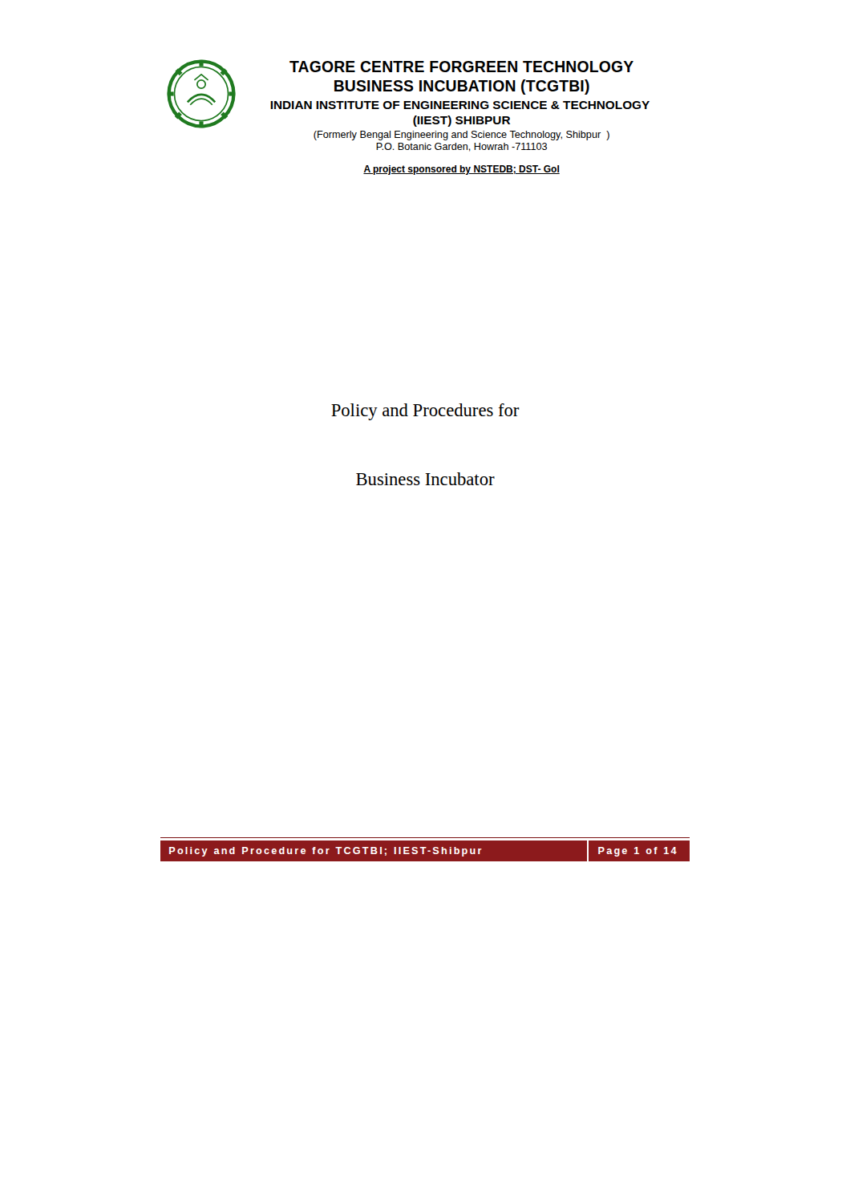TAGORE CENTRE FORGREEN TECHNOLOGY BUSINESS INCUBATION (TCGTBI)
INDIAN INSTITUTE OF ENGINEERING SCIENCE & TECHNOLOGY (IIEST) SHIBPUR
(Formerly Bengal Engineering and Science Technology, Shibpur )
P.O. Botanic Garden, Howrah -711103
A project sponsored by NSTEDB; DST- GoI
Policy and Procedures for
Business Incubator
Policy and Procedure for TCGTBI; IIEST-Shibpur
Page 1 of 14